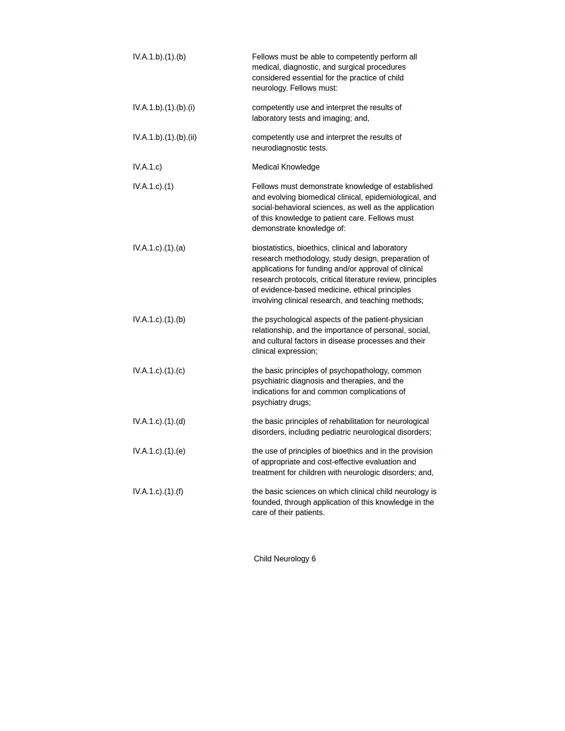| IV.A.1.b).(1).(b) | Fellows must be able to competently perform all medical, diagnostic, and surgical procedures considered essential for the practice of child neurology. Fellows must: |
| IV.A.1.b).(1).(b).(i) | competently use and interpret the results of laboratory tests and imaging; and, |
| IV.A.1.b).(1).(b).(ii) | competently use and interpret the results of neurodiagnostic tests. |
| IV.A.1.c) | Medical Knowledge |
| IV.A.1.c).(1) | Fellows must demonstrate knowledge of established and evolving biomedical clinical, epidemiological, and social-behavioral sciences, as well as the application of this knowledge to patient care. Fellows must demonstrate knowledge of: |
| IV.A.1.c).(1).(a) | biostatistics, bioethics, clinical and laboratory research methodology, study design, preparation of applications for funding and/or approval of clinical research protocols, critical literature review, principles of evidence-based medicine, ethical principles involving clinical research, and teaching methods; |
| IV.A.1.c).(1).(b) | the psychological aspects of the patient-physician relationship, and the importance of personal, social, and cultural factors in disease processes and their clinical expression; |
| IV.A.1.c).(1).(c) | the basic principles of psychopathology, common psychiatric diagnosis and therapies, and the indications for and common complications of psychiatry drugs; |
| IV.A.1.c).(1).(d) | the basic principles of rehabilitation for neurological disorders, including pediatric neurological disorders; |
| IV.A.1.c).(1).(e) | the use of principles of bioethics and in the provision of appropriate and cost-effective evaluation and treatment for children with neurologic disorders; and, |
| IV.A.1.c).(1).(f) | the basic sciences on which clinical child neurology is founded, through application of this knowledge in the care of their patients. |
Child Neurology 6